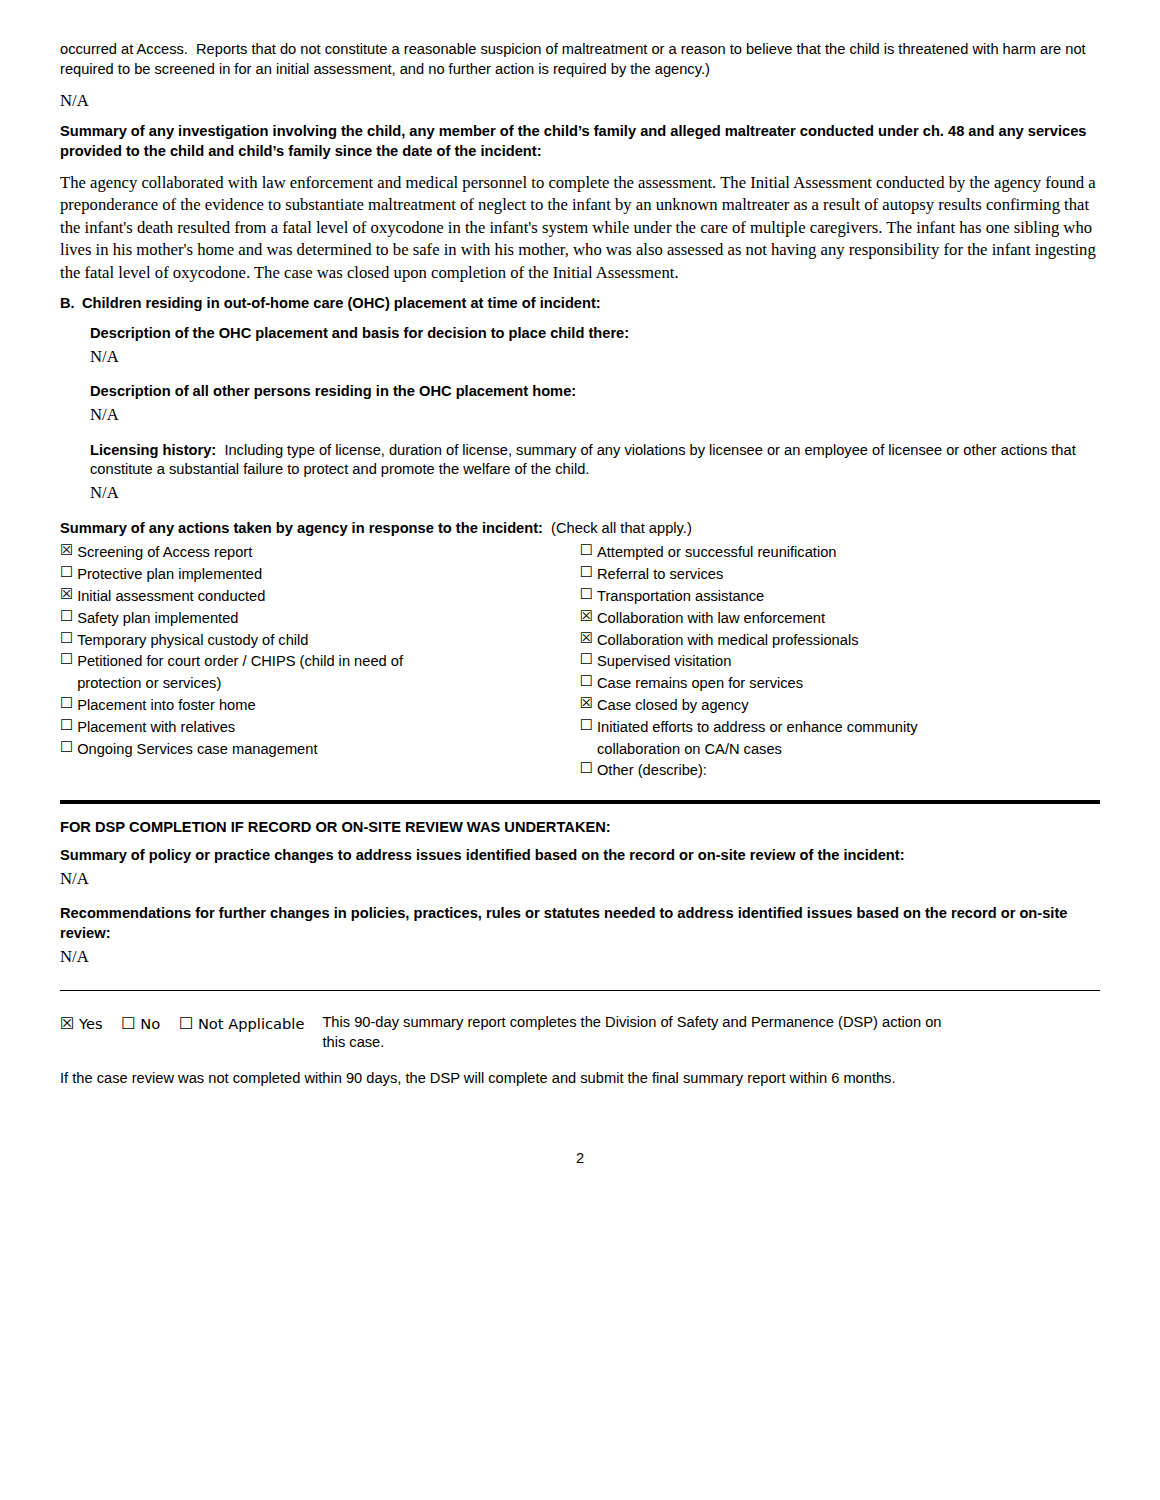occurred at Access. Reports that do not constitute a reasonable suspicion of maltreatment or a reason to believe that the child is threatened with harm are not required to be screened in for an initial assessment, and no further action is required by the agency.)
N/A
Summary of any investigation involving the child, any member of the child’s family and alleged maltreater conducted under ch. 48 and any services provided to the child and child’s family since the date of the incident:
The agency collaborated with law enforcement and medical personnel to complete the assessment. The Initial Assessment conducted by the agency found a preponderance of the evidence to substantiate maltreatment of neglect to the infant by an unknown maltreater as a result of autopsy results confirming that the infant's death resulted from a fatal level of oxycodone in the infant's system while under the care of multiple caregivers. The infant has one sibling who lives in his mother's home and was determined to be safe in with his mother, who was also assessed as not having any responsibility for the infant ingesting the fatal level of oxycodone. The case was closed upon completion of the Initial Assessment.
B. Children residing in out-of-home care (OHC) placement at time of incident:
Description of the OHC placement and basis for decision to place child there:
N/A
Description of all other persons residing in the OHC placement home:
N/A
Licensing history: Including type of license, duration of license, summary of any violations by licensee or an employee of licensee or other actions that constitute a substantial failure to protect and promote the welfare of the child.
N/A
Summary of any actions taken by agency in response to the incident: (Check all that apply.)
| ☒ | Screening of Access report | ☐ | Attempted or successful reunification |
| ☐ | Protective plan implemented | ☐ | Referral to services |
| ☒ | Initial assessment conducted | ☐ | Transportation assistance |
| ☐ | Safety plan implemented | ☒ | Collaboration with law enforcement |
| ☐ | Temporary physical custody of child | ☒ | Collaboration with medical professionals |
| ☐ | Petitioned for court order / CHIPS (child in need of | ☐ | Supervised visitation |
| | protection or services) | ☐ | Case remains open for services |
| ☐ | Placement into foster home | ☒ | Case closed by agency |
| ☐ | Placement with relatives | ☐ | Initiated efforts to address or enhance community |
| ☐ | Ongoing Services case management | | collaboration on CA/N cases |
| | | ☐ | Other (describe): |
FOR DSP COMPLETION IF RECORD OR ON-SITE REVIEW WAS UNDERTAKEN:
Summary of policy or practice changes to address issues identified based on the record or on-site review of the incident:
N/A
Recommendations for further changes in policies, practices, rules or statutes needed to address identified issues based on the record or on-site review:
N/A
☒ Yes ☐ No ☐ Not Applicable
This 90-day summary report completes the Division of Safety and Permanence (DSP) action on this case.
If the case review was not completed within 90 days, the DSP will complete and submit the final summary report within 6 months.
2